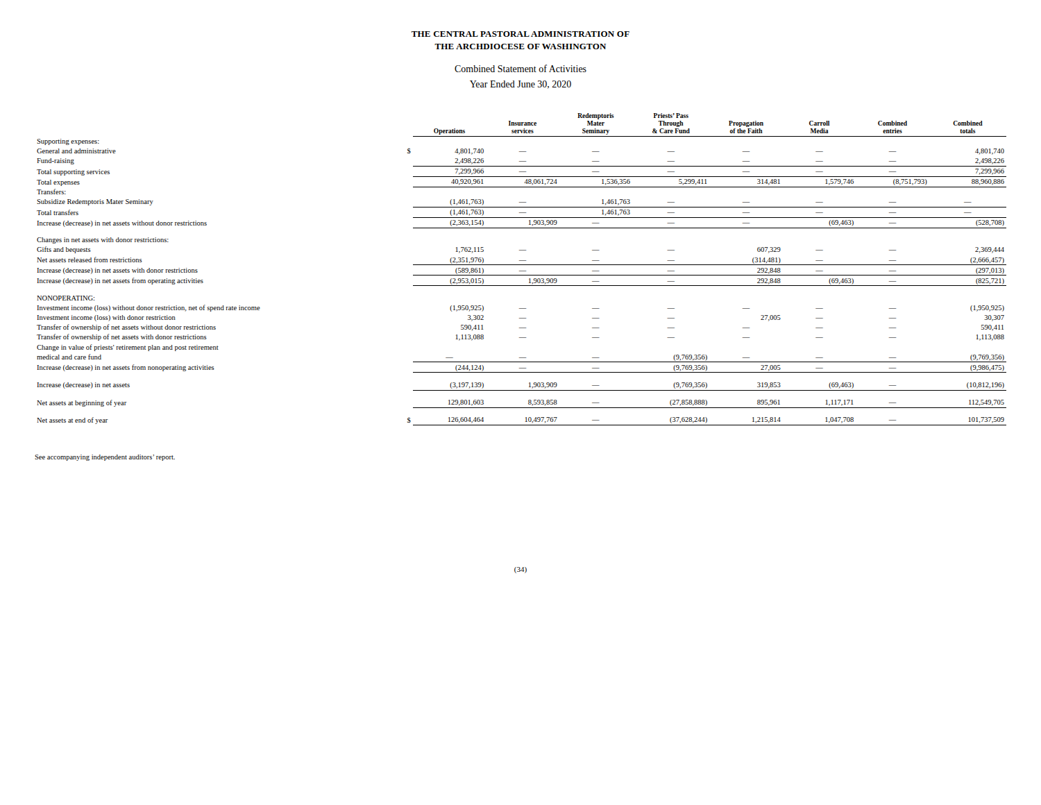THE CENTRAL PASTORAL ADMINISTRATION OF
THE ARCHDIOCESE OF WASHINGTON
Combined Statement of Activities
Year Ended June 30, 2020
| | | Operations | Insurance services | Redemptoris Mater Seminary | Priests’ Pass Through & Care Fund | Propagation of the Faith | Carroll Media | Combined entries | Combined totals |
| --- | --- | --- | --- | --- | --- | --- | --- | --- | --- |
| Supporting expenses: | | | | | | | | | |
| General and administrative | $ | 4,801,740 | — | — | — | — | — | — | 4,801,740 |
| Fund-raising | | 2,498,226 | — | — | — | — | — | — | 2,498,226 |
| Total supporting services | | 7,299,966 | — | — | — | — | — | — | 7,299,966 |
| Total expenses | | 40,920,961 | 48,061,724 | 1,536,356 | 5,299,411 | 314,481 | 1,579,746 | (8,751,793) | 88,960,886 |
| Transfers: | | | | | | | | | |
| Subsidize Redemptoris Mater Seminary | | (1,461,763) | — | 1,461,763 | — | — | — | — | — |
| Total transfers | | (1,461,763) | — | 1,461,763 | — | — | — | — | — |
| Increase (decrease) in net assets without donor restrictions | | (2,363,154) | 1,903,909 | — | — | — | (69,463) | — | (528,708) |
| Changes in net assets with donor restrictions: | | | | | | | | | |
| Gifts and bequests | | 1,762,115 | — | — | — | 607,329 | — | — | 2,369,444 |
| Net assets released from restrictions | | (2,351,976) | — | — | — | (314,481) | — | — | (2,666,457) |
| Increase (decrease) in net assets with donor restrictions | | (589,861) | — | — | — | 292,848 | — | — | (297,013) |
| Increase (decrease) in net assets from operating activities | | (2,953,015) | 1,903,909 | — | — | 292,848 | (69,463) | — | (825,721) |
| Nonoperating: | | | | | | | | | |
| Investment income (loss) without donor restriction, net of spend rate income | | (1,950,925) | — | — | — | — | — | — | (1,950,925) |
| Investment income (loss) with donor restriction | | 3,302 | — | — | — | 27,005 | — | — | 30,307 |
| Transfer of ownership of net assets without donor restrictions | | 590,411 | — | — | — | — | — | — | 590,411 |
| Transfer of ownership of net assets with donor restrictions | | 1,113,088 | — | — | — | — | — | — | 1,113,088 |
| Change in value of priests' retirement plan and post retirement | | | | | | | | | |
| medical and care fund | | — | — | — | (9,769,356) | — | — | — | (9,769,356) |
| Increase (decrease) in net assets from nonoperating activities | | (244,124) | — | — | (9,769,356) | 27,005 | — | — | (9,986,475) |
| Increase (decrease) in net assets | | (3,197,139) | 1,903,909 | — | (9,769,356) | 319,853 | (69,463) | — | (10,812,196) |
| Net assets at beginning of year | | 129,801,603 | 8,593,858 | — | (27,858,888) | 895,961 | 1,117,171 | — | 112,549,705 |
| Net assets at end of year | $ | 126,604,464 | 10,497,767 | — | (37,628,244) | 1,215,814 | 1,047,708 | — | 101,737,509 |
See accompanying independent auditors’ report.
(34)